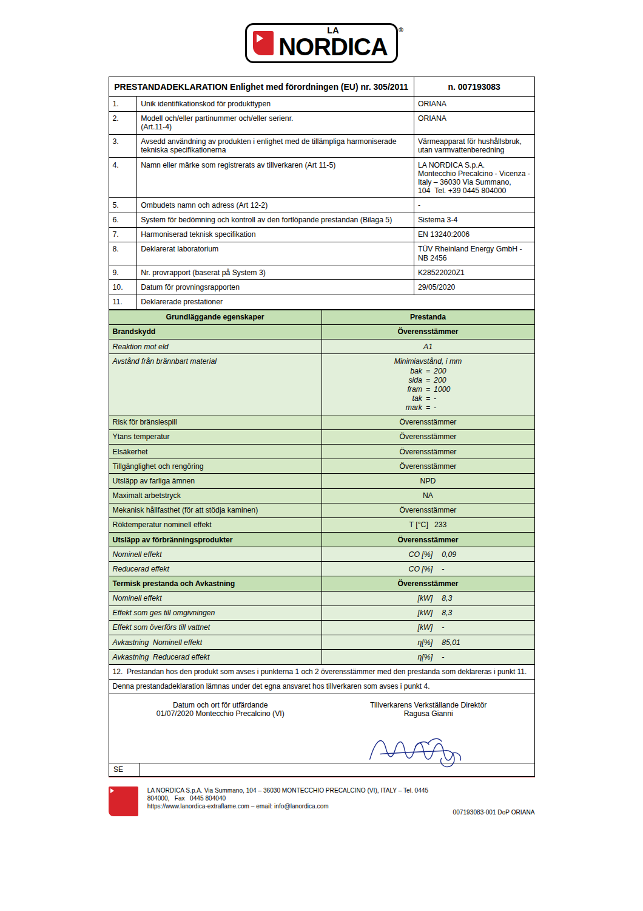LANORDICA
®
| PRESTANDADEKLARATION Enlighet med förordningen (EU) nr. 305/2011 | n. 007193083 |
| 1. | Unik identifikationskod för produkttypen | ORIANA |
| 2. | Modell och/eller partinummer och/eller serienr. (Art.11-4) | ORIANA |
| 3. | Avsedd användning av produkten i enlighet med de tillämpliga harmoniserade tekniska specifikationerna | Värmeapparat för hushållsbruk, utan varmvattenberedning |
| 4. | Namn eller märke som registrerats av tillverkaren (Art 11-5) | LA NORDICA S.p.A. Montecchio Precalcino - Vicenza - Italy – 36030 Via Summano, 104 Tel. +39 0445 804000 |
| 5. | Ombudets namn och adress (Art 12-2) | - |
| 6. | System för bedömning och kontroll av den fortlöpande prestandan (Bilaga 5) | Sistema 3-4 |
| 7. | Harmoniserad teknisk specifikation | EN 13240:2006 |
| 8. | Deklarerat laboratorium | TÜV Rheinland Energy GmbH - NB 2456 |
| 9. | Nr. provrapport (baserat på System 3) | K28522020Z1 |
| 10. | Datum för provningsrapporten | 29/05/2020 |
| 11. | Deklarerade prestationer |
| Grundläggande egenskaper | Prestanda |
| Brandskydd | Överensstämmer |
| Reaktion mot eld | A1 |
| Avstånd från brännbart material | Minimiavstånd, i mm bak = 200 sida = 200 fram = 1000 tak = - mark = - |
| Risk för bränslespill | Överensstämmer |
| Ytans temperatur | Överensstämmer |
| Elsäkerhet | Överensstämmer |
| Tillgänglighet och rengöring | Överensstämmer |
| Utsläpp av farliga ämnen | NPD |
| Maximalt arbetstryck | NA |
| Mekanisk hållfasthet (för att stödja kaminen) | Överensstämmer |
| Röktemperatur nominell effekt | T [°C] 233 |
| Utsläpp av förbränningsprodukter | Överensstämmer |
| Nominell effekt | CO [%] 0,09 |
| Reducerad effekt | CO [%] - |
| Termisk prestanda och Avkastning | Överensstämmer |
| Nominell effekt | [kW] 8,3 |
| Effekt som ges till omgivningen | [kW] 8,3 |
| Effekt som överförs till vattnet | [kW] - |
| Avkastning Nominell effekt | η[%] 85,01 |
| Avkastning Reducerad effekt | η[%] - |
| 12. Prestandan hos den produkt som avses i punkterna 1 och 2 överensstämmer med den prestanda som deklareras i punkt 11. |
| Denna prestandadeklaration lämnas under det egna ansvaret hos tillverkaren som avses i punkt 4. |
Datum och ort för utfärdande
01/07/2020 Montecchio Precalcino (VI)
Tillverkarens Verkställande Direktör
Ragusa Gianni
SE
LA NORDICA S.p.A. Via Summano, 104 – 36030 MONTECCHIO PRECALCINO (VI), ITALY – Tel. 0445 804000, Fax 0445 804040
https://www.lanordica-extraflame.com – email: info@lanordica.com
007193083-001 DoP ORIANA